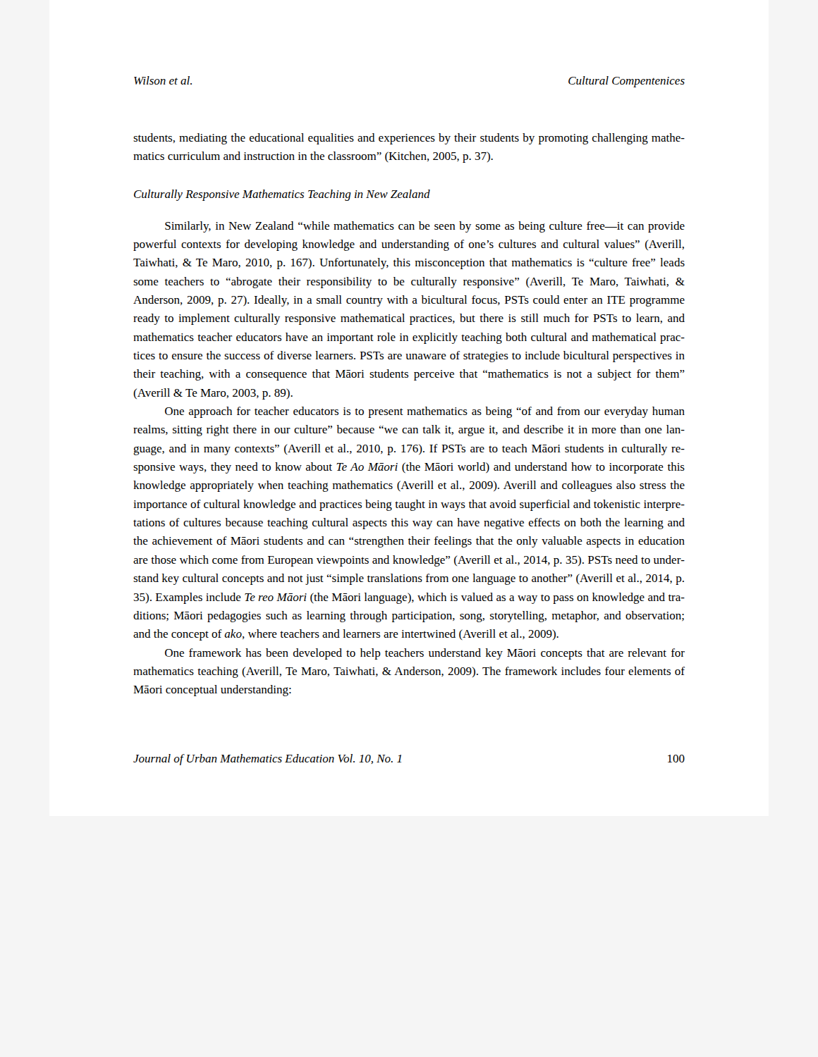Wilson et al. Cultural Compentenices
students, mediating the educational equalities and experiences by their students by promoting challenging mathematics curriculum and instruction in the classroom” (Kitchen, 2005, p. 37).
Culturally Responsive Mathematics Teaching in New Zealand
Similarly, in New Zealand “while mathematics can be seen by some as being culture free—it can provide powerful contexts for developing knowledge and understanding of one’s cultures and cultural values” (Averill, Taiwhati, & Te Maro, 2010, p. 167). Unfortunately, this misconception that mathematics is “culture free” leads some teachers to “abrogate their responsibility to be culturally responsive” (Averill, Te Maro, Taiwhati, & Anderson, 2009, p. 27). Ideally, in a small country with a bicultural focus, PSTs could enter an ITE programme ready to implement culturally responsive mathematical practices, but there is still much for PSTs to learn, and mathematics teacher educators have an important role in explicitly teaching both cultural and mathematical practices to ensure the success of diverse learners. PSTs are unaware of strategies to include bicultural perspectives in their teaching, with a consequence that Māori students perceive that “mathematics is not a subject for them” (Averill & Te Maro, 2003, p. 89).
One approach for teacher educators is to present mathematics as being “of and from our everyday human realms, sitting right there in our culture” because “we can talk it, argue it, and describe it in more than one language, and in many contexts” (Averill et al., 2010, p. 176). If PSTs are to teach Māori students in culturally responsive ways, they need to know about Te Ao Māori (the Māori world) and understand how to incorporate this knowledge appropriately when teaching mathematics (Averill et al., 2009). Averill and colleagues also stress the importance of cultural knowledge and practices being taught in ways that avoid superficial and tokenistic interpretations of cultures because teaching cultural aspects this way can have negative effects on both the learning and the achievement of Māori students and can “strengthen their feelings that the only valuable aspects in education are those which come from European viewpoints and knowledge” (Averill et al., 2014, p. 35). PSTs need to understand key cultural concepts and not just “simple translations from one language to another” (Averill et al., 2014, p. 35). Examples include Te reo Māori (the Māori language), which is valued as a way to pass on knowledge and traditions; Māori pedagogies such as learning through participation, song, storytelling, metaphor, and observation; and the concept of ako, where teachers and learners are intertwined (Averill et al., 2009).
One framework has been developed to help teachers understand key Māori concepts that are relevant for mathematics teaching (Averill, Te Maro, Taiwhati, & Anderson, 2009). The framework includes four elements of Māori conceptual understanding:
Journal of Urban Mathematics Education Vol. 10, No. 1 100